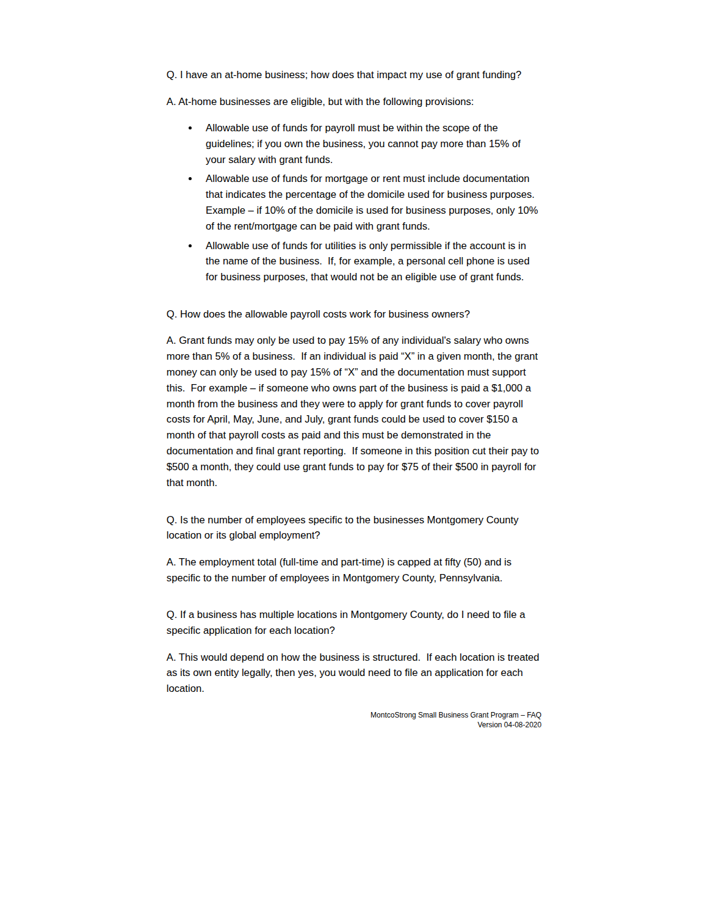Q. I have an at-home business; how does that impact my use of grant funding?
A. At-home businesses are eligible, but with the following provisions:
Allowable use of funds for payroll must be within the scope of the guidelines; if you own the business, you cannot pay more than 15% of your salary with grant funds.
Allowable use of funds for mortgage or rent must include documentation that indicates the percentage of the domicile used for business purposes. Example – if 10% of the domicile is used for business purposes, only 10% of the rent/mortgage can be paid with grant funds.
Allowable use of funds for utilities is only permissible if the account is in the name of the business. If, for example, a personal cell phone is used for business purposes, that would not be an eligible use of grant funds.
Q. How does the allowable payroll costs work for business owners?
A. Grant funds may only be used to pay 15% of any individual's salary who owns more than 5% of a business. If an individual is paid “X” in a given month, the grant money can only be used to pay 15% of “X” and the documentation must support this. For example – if someone who owns part of the business is paid a $1,000 a month from the business and they were to apply for grant funds to cover payroll costs for April, May, June, and July, grant funds could be used to cover $150 a month of that payroll costs as paid and this must be demonstrated in the documentation and final grant reporting. If someone in this position cut their pay to $500 a month, they could use grant funds to pay for $75 of their $500 in payroll for that month.
Q. Is the number of employees specific to the businesses Montgomery County location or its global employment?
A. The employment total (full-time and part-time) is capped at fifty (50) and is specific to the number of employees in Montgomery County, Pennsylvania.
Q. If a business has multiple locations in Montgomery County, do I need to file a specific application for each location?
A. This would depend on how the business is structured. If each location is treated as its own entity legally, then yes, you would need to file an application for each location.
MontcoStrong Small Business Grant Program – FAQ
Version 04-08-2020